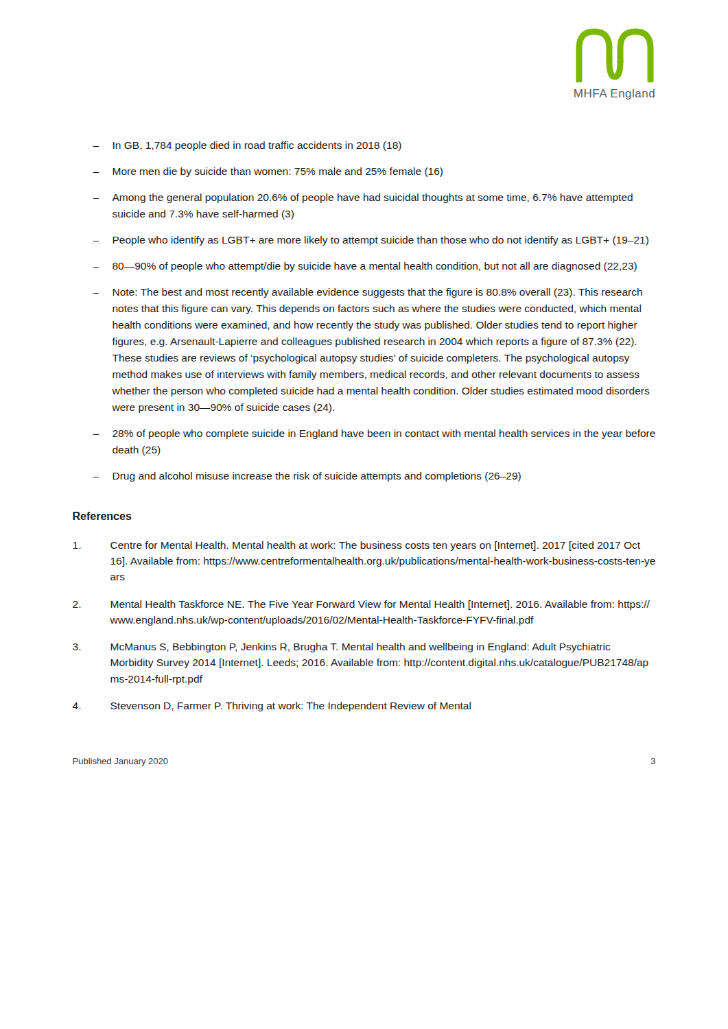MHFA England
In GB, 1,784 people died in road traffic accidents in 2018 (18)
More men die by suicide than women: 75% male and 25% female (16)
Among the general population 20.6% of people have had suicidal thoughts at some time, 6.7% have attempted suicide and 7.3% have self-harmed (3)
People who identify as LGBT+ are more likely to attempt suicide than those who do not identify as LGBT+ (19–21)
80—90% of people who attempt/die by suicide have a mental health condition, but not all are diagnosed (22,23)
Note: The best and most recently available evidence suggests that the figure is 80.8% overall (23). This research notes that this figure can vary. This depends on factors such as where the studies were conducted, which mental health conditions were examined, and how recently the study was published. Older studies tend to report higher figures, e.g. Arsenault-Lapierre and colleagues published research in 2004 which reports a figure of 87.3% (22). These studies are reviews of ‘psychological autopsy studies’ of suicide completers. The psychological autopsy method makes use of interviews with family members, medical records, and other relevant documents to assess whether the person who completed suicide had a mental health condition. Older studies estimated mood disorders were present in 30—90% of suicide cases (24).
28% of people who complete suicide in England have been in contact with mental health services in the year before death (25)
Drug and alcohol misuse increase the risk of suicide attempts and completions (26–29)
References
Centre for Mental Health. Mental health at work: The business costs ten years on [Internet]. 2017 [cited 2017 Oct 16]. Available from: https://www.centreformentalhealth.org.uk/publications/mental-health-work-business-costs-ten-years
Mental Health Taskforce NE. The Five Year Forward View for Mental Health [Internet]. 2016. Available from: https://www.england.nhs.uk/wp-content/uploads/2016/02/Mental-Health-Taskforce-FYFV-final.pdf
McManus S, Bebbington P, Jenkins R, Brugha T. Mental health and wellbeing in England: Adult Psychiatric Morbidity Survey 2014 [Internet]. Leeds; 2016. Available from: http://content.digital.nhs.uk/catalogue/PUB21748/apms-2014-full-rpt.pdf
Stevenson D, Farmer P. Thriving at work: The Independent Review of Mental
Published January 2020 3